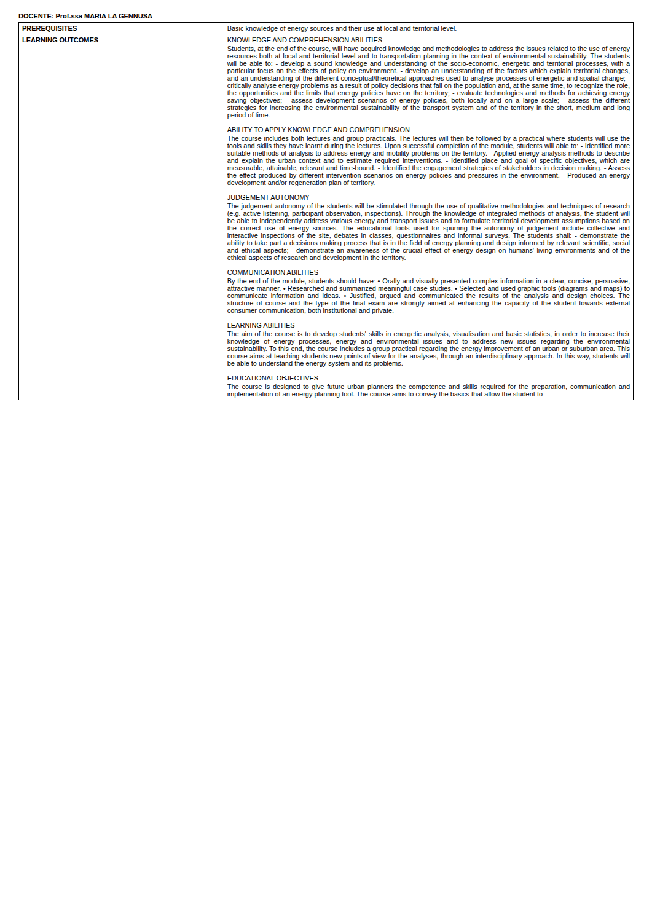DOCENTE: Prof.ssa MARIA LA GENNUSA
| PREREQUISITES | Basic knowledge of energy sources and their use at local and territorial level. |
| LEARNING OUTCOMES | KNOWLEDGE AND COMPREHENSION ABILITIES Students, at the end of the course, will have acquired knowledge and methodologies to address the issues related to the use of energy resources both at local and territorial level and to transportation planning in the context of environmental sustainability. The students will be able to: - develop a sound knowledge and understanding of the socio-economic, energetic and territorial processes, with a particular focus on the effects of policy on environment. - develop an understanding of the factors which explain territorial changes, and an understanding of the different conceptual/theoretical approaches used to analyse processes of energetic and spatial change; - critically analyse energy problems as a result of policy decisions that fall on the population and, at the same time, to recognize the role, the opportunities and the limits that energy policies have on the territory; - evaluate technologies and methods for achieving energy saving objectives; - assess development scenarios of energy policies, both locally and on a large scale; - assess the different strategies for increasing the environmental sustainability of the transport system and of the territory in the short, medium and long period of time. ABILITY TO APPLY KNOWLEDGE AND COMPREHENSION The course includes both lectures and group practicals. The lectures will then be followed by a practical where students will use the tools and skills they have learnt during the lectures. Upon successful completion of the module, students will able to: - Identified more suitable methods of analysis to address energy and mobility problems on the territory. - Applied energy analysis methods to describe and explain the urban context and to estimate required interventions. - Identified place and goal of specific objectives, which are measurable, attainable, relevant and time-bound. - Identified the engagement strategies of stakeholders in decision making. - Assess the effect produced by different intervention scenarios on energy policies and pressures in the environment. - Produced an energy development and/or regeneration plan of territory. JUDGEMENT AUTONOMY The judgement autonomy of the students will be stimulated through the use of qualitative methodologies and techniques of research (e.g. active listening, participant observation, inspections). Through the knowledge of integrated methods of analysis, the student will be able to independently address various energy and transport issues and to formulate territorial development assumptions based on the correct use of energy sources. The educational tools used for spurring the autonomy of judgement include collective and interactive inspections of the site, debates in classes, questionnaires and informal surveys. The students shall: - demonstrate the ability to take part a decisions making process that is in the field of energy planning and design informed by relevant scientific, social and ethical aspects; - demonstrate an awareness of the crucial effect of energy design on humans' living environments and of the ethical aspects of research and development in the territory. COMMUNICATION ABILITIES By the end of the module, students should have: • Orally and visually presented complex information in a clear, concise, persuasive, attractive manner. • Researched and summarized meaningful case studies. • Selected and used graphic tools (diagrams and maps) to communicate information and ideas. • Justified, argued and communicated the results of the analysis and design choices. The structure of course and the type of the final exam are strongly aimed at enhancing the capacity of the student towards external consumer communication, both institutional and private. LEARNING ABILITIES The aim of the course is to develop students' skills in energetic analysis, visualisation and basic statistics, in order to increase their knowledge of energy processes, energy and environmental issues and to address new issues regarding the environmental sustainability. To this end, the course includes a group practical regarding the energy improvement of an urban or suburban area. This course aims at teaching students new points of view for the analyses, through an interdisciplinary approach. In this way, students will be able to understand the energy system and its problems. EDUCATIONAL OBJECTIVES The course is designed to give future urban planners the competence and skills required for the preparation, communication and implementation of an energy planning tool. The course aims to convey the basics that allow the student to |